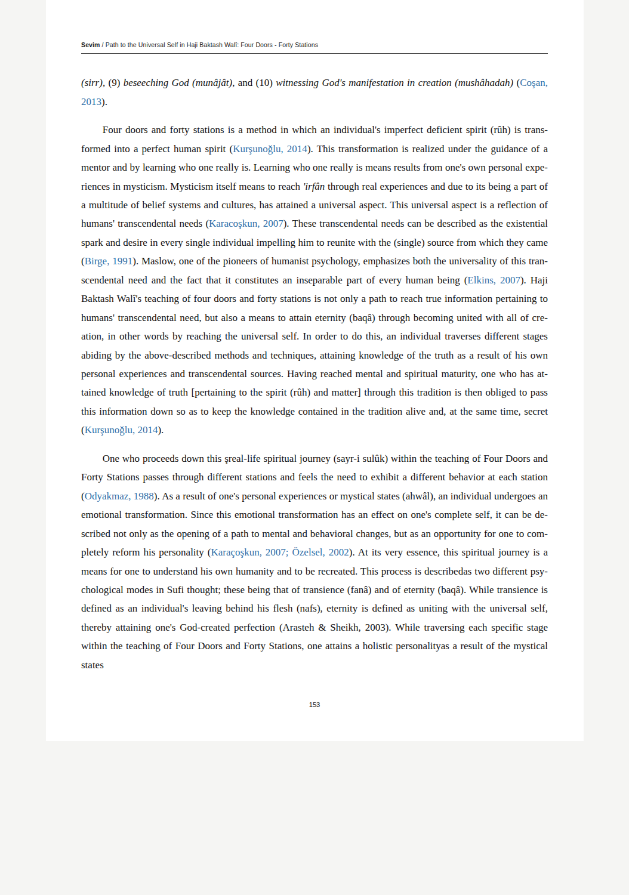Sevim / Path to the Universal Self in Haji Baktash Walî: Four Doors - Forty Stations
(sirr), (9) beseeching God (munâjât), and (10) witnessing God's manifestation in creation (mushâhadah) (Coşan, 2013).
Four doors and forty stations is a method in which an individual's imperfect deficient spirit (rûh) is transformed into a perfect human spirit (Kurşunoğlu, 2014). This transformation is realized under the guidance of a mentor and by learning who one really is. Learning who one really is means results from one's own personal experiences in mysticism. Mysticism itself means to reach 'irfân through real experiences and due to its being a part of a multitude of belief systems and cultures, has attained a universal aspect. This universal aspect is a reflection of humans' transcendental needs (Karacoşkun, 2007). These transcendental needs can be described as the existential spark and desire in every single individual impelling him to reunite with the (single) source from which they came (Birge, 1991). Maslow, one of the pioneers of humanist psychology, emphasizes both the universality of this transcendental need and the fact that it constitutes an inseparable part of every human being (Elkins, 2007). Haji Baktash Walî's teaching of four doors and forty stations is not only a path to reach true information pertaining to humans' transcendental need, but also a means to attain eternity (baqâ) through becoming united with all of creation, in other words by reaching the universal self. In order to do this, an individual traverses different stages abiding by the above-described methods and techniques, attaining knowledge of the truth as a result of his own personal experiences and transcendental sources. Having reached mental and spiritual maturity, one who has attained knowledge of truth [pertaining to the spirit (rûh) and matter] through this tradition is then obliged to pass this information down so as to keep the knowledge contained in the tradition alive and, at the same time, secret (Kurşunoğlu, 2014).
One who proceeds down this şreal-life spiritual journey (sayr-i sulûk) within the teaching of Four Doors and Forty Stations passes through different stations and feels the need to exhibit a different behavior at each station (Odyakmaz, 1988). As a result of one's personal experiences or mystical states (ahwâl), an individual undergoes an emotional transformation. Since this emotional transformation has an effect on one's complete self, it can be described not only as the opening of a path to mental and behavioral changes, but as an opportunity for one to completely reform his personality (Karaçoşkun, 2007; Özelsel, 2002). At its very essence, this spiritual journey is a means for one to understand his own humanity and to be recreated. This process is describedas two different psychological modes in Sufi thought; these being that of transience (fanâ) and of eternity (baqâ). While transience is defined as an individual's leaving behind his flesh (nafs), eternity is defined as uniting with the universal self, thereby attaining one's God-created perfection (Arasteh & Sheikh, 2003). While traversing each specific stage within the teaching of Four Doors and Forty Stations, one attains a holistic personalityas a result of the mystical states
153